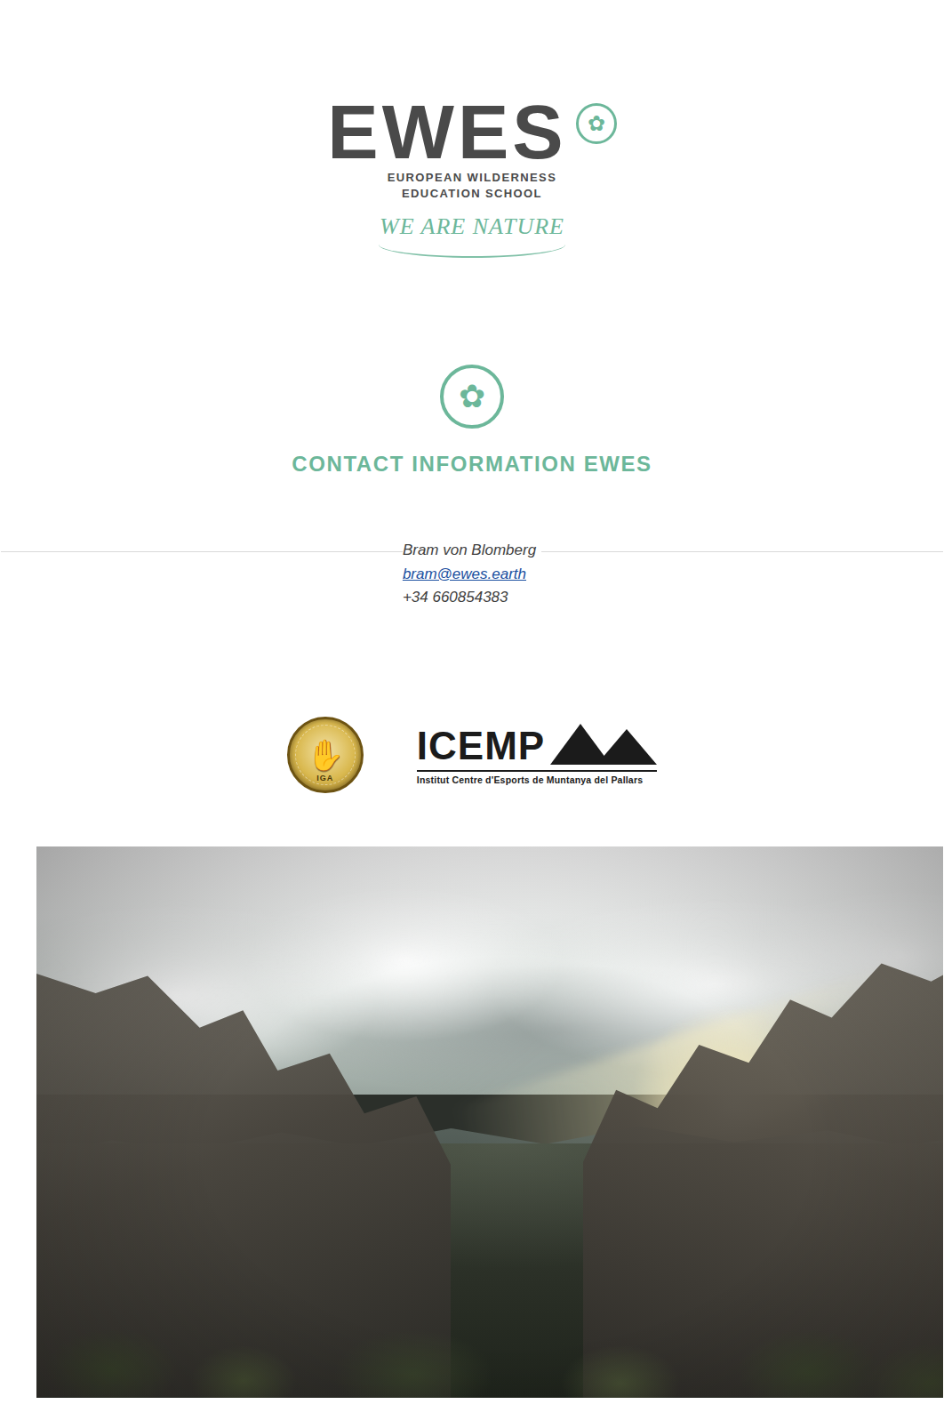EWES
EUROPEAN WILDERNESS
EDUCATION SCHOOL
WE ARE NATURE
Contact Information EWES
Bram von Blomberg
bram@ewes.earth
+34 660854383
✋ IGA
ICEMP
Institut Centre d'Esports de Muntanya del Pallars